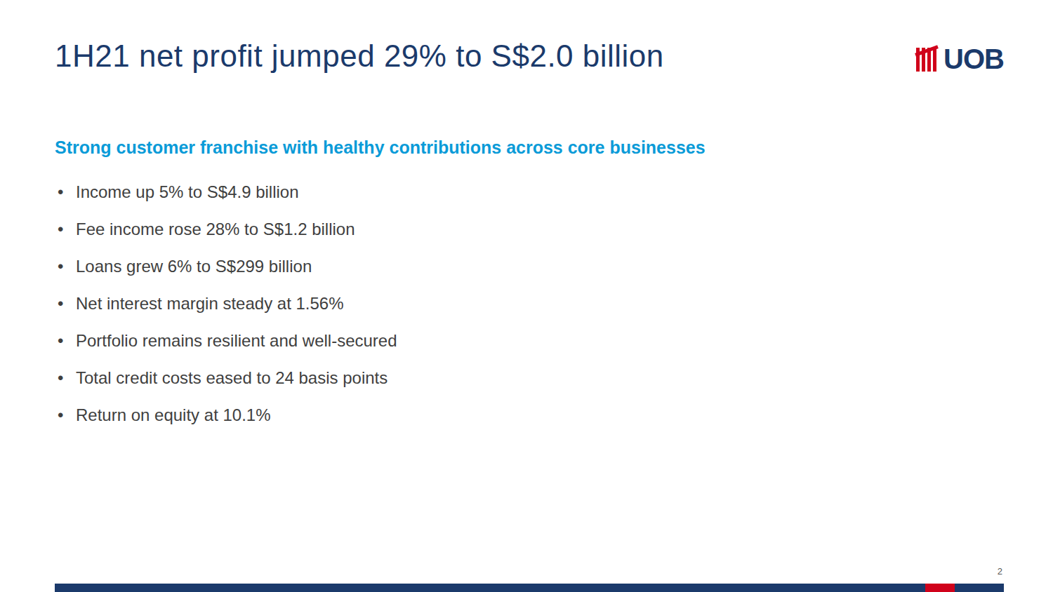1H21 net profit jumped 29% to S$2.0 billion
UOB
Strong customer franchise with healthy contributions across core businesses
Income up 5% to S$4.9 billion
Fee income rose 28% to S$1.2 billion
Loans grew 6% to S$299 billion
Net interest margin steady at 1.56%
Portfolio remains resilient and well-secured
Total credit costs eased to 24 basis points
Return on equity at 10.1%
2